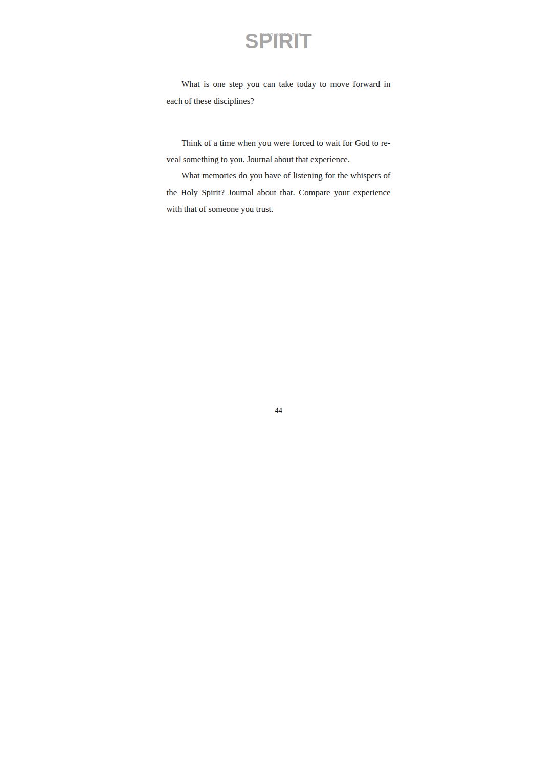SPENCOUNTER THEIRIT
What is one step you can take today to move forward in each of these disciplines?
Think of a time when you were forced to wait for God to reveal something to you. Journal about that experience.
What memories do you have of listening for the whispers of the Holy Spirit? Journal about that. Compare your experience with that of someone you trust.
44